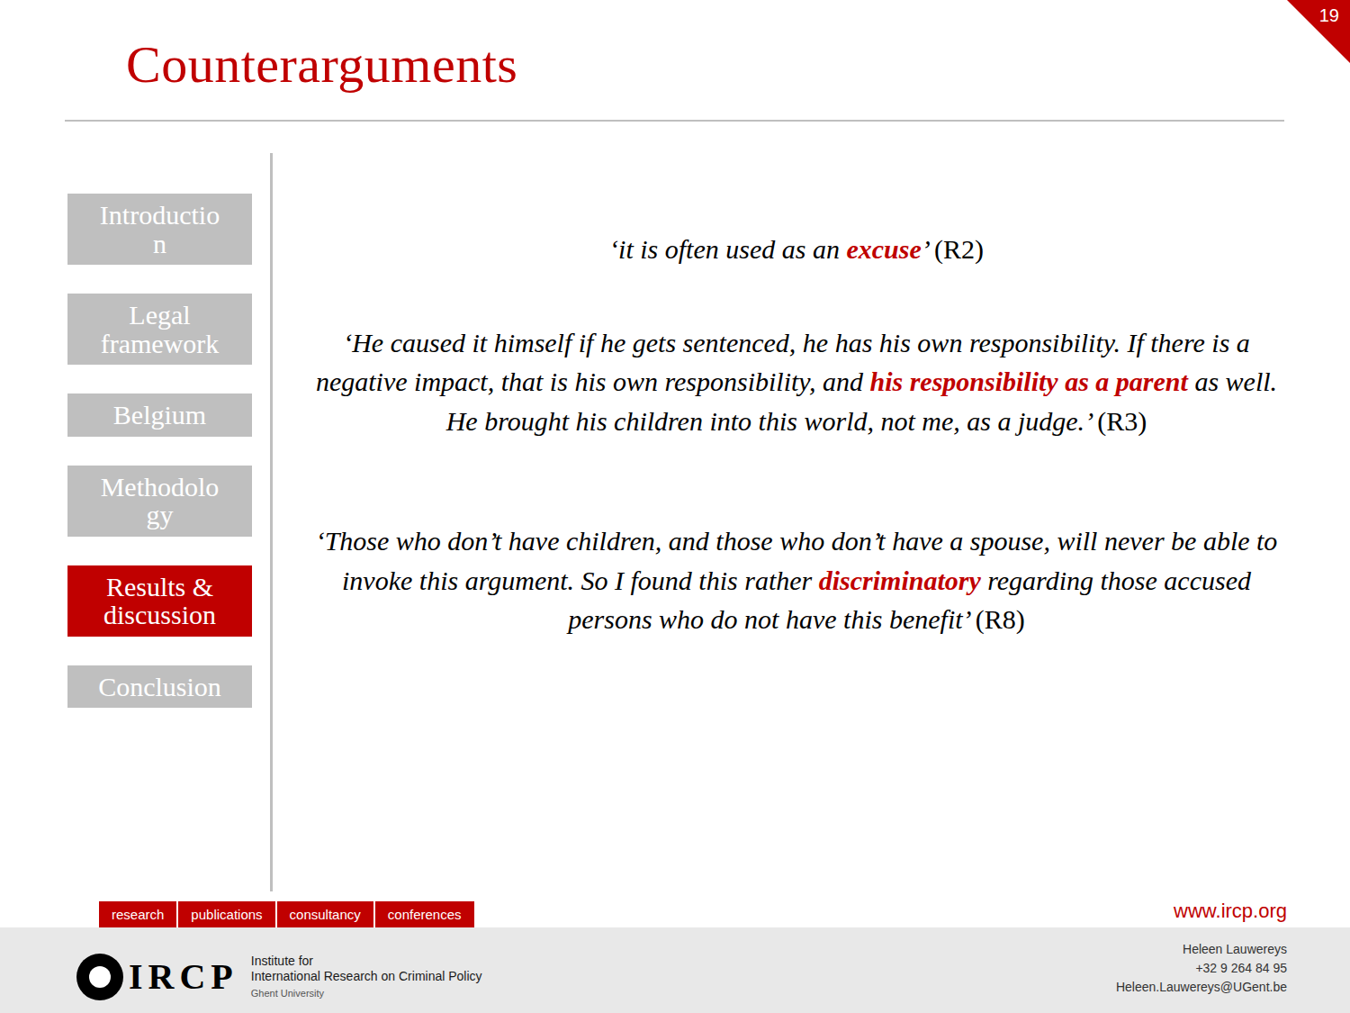19
Counterarguments
Introductio
n
Legal
framework
Belgium
Methodolo
gy
Results &
discussion
Conclusion
‘it is often used as an excuse’ (R2)
‘He caused it himself if he gets sentenced, he has his own responsibility. If there is a negative impact, that is his own responsibility, and his responsibility as a parent as well. He brought his children into this world, not me, as a judge.’ (R3)
‘Those who don’t have children, and those who don’t have a spouse, will never be able to invoke this argument. So I found this rather discriminatory regarding those accused persons who do not have this benefit’ (R8)
research
publications
consultancy
conferences
IRCP
Institute for
International Research on Criminal Policy
Ghent University
www.ircp.org
Heleen Lauwereys
+32 9 264 84 95
Heleen.Lauwereys@UGent.be